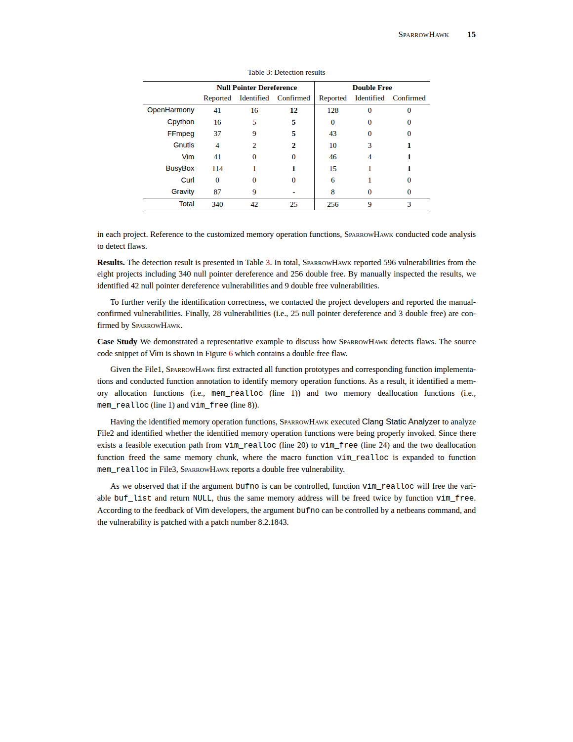SparrowHawk 15
Table 3: Detection results
| | Null Pointer Dereference | Double Free |
| --- | --- | --- |
| Reported | Identified | Confirmed | Reported | Identified | Confirmed |
| OpenHarmony | 41 | 16 | 12 | 128 | 0 | 0 |
| Cpython | 16 | 5 | 5 | 0 | 0 | 0 |
| FFmpeg | 37 | 9 | 5 | 43 | 0 | 0 |
| Gnutls | 4 | 2 | 2 | 10 | 3 | 1 |
| Vim | 41 | 0 | 0 | 46 | 4 | 1 |
| BusyBox | 114 | 1 | 1 | 15 | 1 | 1 |
| Curl | 0 | 0 | 0 | 6 | 1 | 0 |
| Gravity | 87 | 9 | - | 8 | 0 | 0 |
| Total | 340 | 42 | 25 | 256 | 9 | 3 |
in each project. Reference to the customized memory operation functions, SparrowHawk conducted code analysis to detect flaws.
Results. The detection result is presented in Table 3. In total, SparrowHawk reported 596 vulnerabilities from the eight projects including 340 null pointer dereference and 256 double free. By manually inspected the results, we identified 42 null pointer dereference vulnerabilities and 9 double free vulnerabilities.
To further verify the identification correctness, we contacted the project developers and reported the manual-confirmed vulnerabilities. Finally, 28 vulnerabilities (i.e., 25 null pointer dereference and 3 double free) are confirmed by SparrowHawk.
Case Study We demonstrated a representative example to discuss how SparrowHawk detects flaws. The source code snippet of Vim is shown in Figure 6 which contains a double free flaw.
Given the File1, SparrowHawk first extracted all function prototypes and corresponding function implementations and conducted function annotation to identify memory operation functions. As a result, it identified a memory allocation functions (i.e., mem_realloc (line 1)) and two memory deallocation functions (i.e., mem_realloc (line 1) and vim_free (line 8)).
Having the identified memory operation functions, SparrowHawk executed Clang Static Analyzer to analyze File2 and identified whether the identified memory operation functions were being properly invoked. Since there exists a feasible execution path from vim_realloc (line 20) to vim_free (line 24) and the two deallocation function freed the same memory chunk, where the macro function vim_realloc is expanded to function mem_realloc in File3, SparrowHawk reports a double free vulnerability.
As we observed that if the argument bufno is can be controlled, function vim_realloc will free the variable buf_list and return NULL, thus the same memory address will be freed twice by function vim_free. According to the feedback of Vim developers, the argument bufno can be controlled by a netbeans command, and the vulnerability is patched with a patch number 8.2.1843.